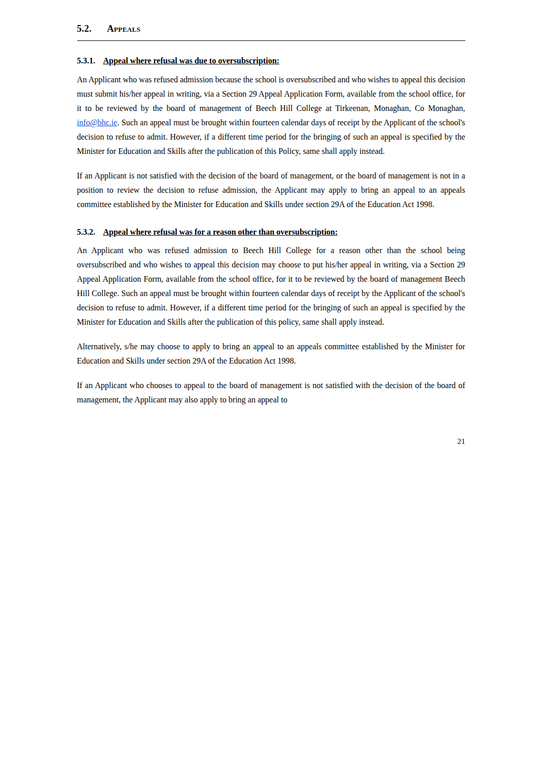5.2. Appeals
5.3.1. Appeal where refusal was due to oversubscription:
An Applicant who was refused admission because the school is oversubscribed and who wishes to appeal this decision must submit his/her appeal in writing, via a Section 29 Appeal Application Form, available from the school office, for it to be reviewed by the board of management of Beech Hill College at Tirkeenan, Monaghan, Co Monaghan, info@bhc.ie. Such an appeal must be brought within fourteen calendar days of receipt by the Applicant of the school's decision to refuse to admit. However, if a different time period for the bringing of such an appeal is specified by the Minister for Education and Skills after the publication of this Policy, same shall apply instead.
If an Applicant is not satisfied with the decision of the board of management, or the board of management is not in a position to review the decision to refuse admission, the Applicant may apply to bring an appeal to an appeals committee established by the Minister for Education and Skills under section 29A of the Education Act 1998.
5.3.2. Appeal where refusal was for a reason other than oversubscription:
An Applicant who was refused admission to Beech Hill College for a reason other than the school being oversubscribed and who wishes to appeal this decision may choose to put his/her appeal in writing, via a Section 29 Appeal Application Form, available from the school office, for it to be reviewed by the board of management Beech Hill College. Such an appeal must be brought within fourteen calendar days of receipt by the Applicant of the school's decision to refuse to admit. However, if a different time period for the bringing of such an appeal is specified by the Minister for Education and Skills after the publication of this policy, same shall apply instead.
Alternatively, s/he may choose to apply to bring an appeal to an appeals committee established by the Minister for Education and Skills under section 29A of the Education Act 1998.
If an Applicant who chooses to appeal to the board of management is not satisfied with the decision of the board of management, the Applicant may also apply to bring an appeal to
21